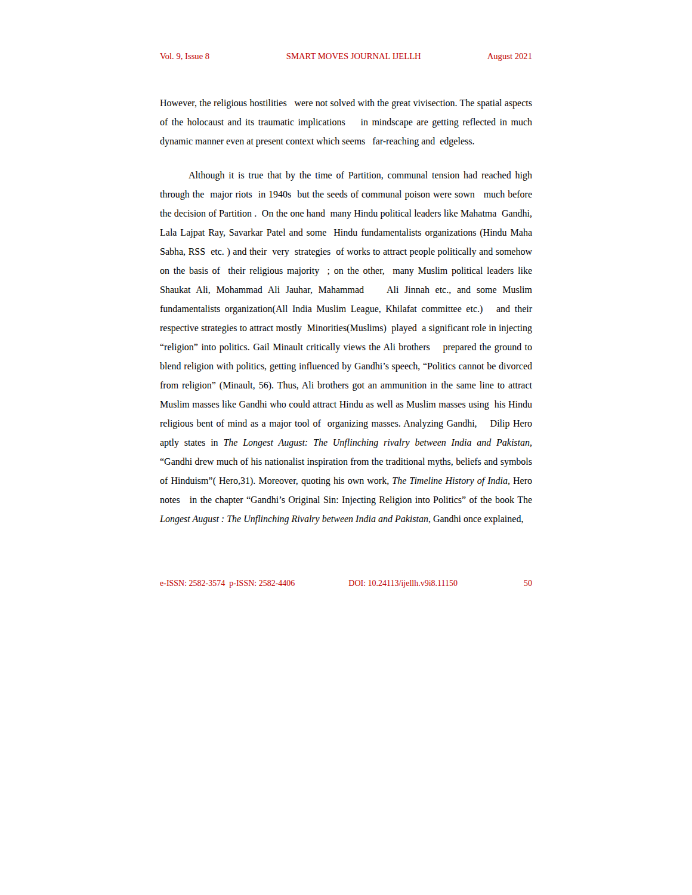Vol. 9, Issue 8 SMART MOVES JOURNAL IJELLH August 2021
However, the religious hostilities were not solved with the great vivisection. The spatial aspects of the holocaust and its traumatic implications in mindscape are getting reflected in much dynamic manner even at present context which seems far-reaching and edgeless.
Although it is true that by the time of Partition, communal tension had reached high through the major riots in 1940s but the seeds of communal poison were sown much before the decision of Partition . On the one hand many Hindu political leaders like Mahatma Gandhi, Lala Lajpat Ray, Savarkar Patel and some Hindu fundamentalists organizations (Hindu Maha Sabha, RSS etc. ) and their very strategies of works to attract people politically and somehow on the basis of their religious majority ; on the other, many Muslim political leaders like Shaukat Ali, Mohammad Ali Jauhar, Mahammad Ali Jinnah etc., and some Muslim fundamentalists organization(All India Muslim League, Khilafat committee etc.) and their respective strategies to attract mostly Minorities(Muslims) played a significant role in injecting “religion” into politics. Gail Minault critically views the Ali brothers prepared the ground to blend religion with politics, getting influenced by Gandhi’s speech, “Politics cannot be divorced from religion” (Minault, 56). Thus, Ali brothers got an ammunition in the same line to attract Muslim masses like Gandhi who could attract Hindu as well as Muslim masses using his Hindu religious bent of mind as a major tool of organizing masses. Analyzing Gandhi, Dilip Hero aptly states in The Longest August: The Unflinching rivalry between India and Pakistan, “Gandhi drew much of his nationalist inspiration from the traditional myths, beliefs and symbols of Hinduism”( Hero,31). Moreover, quoting his own work, The Timeline History of India, Hero notes in the chapter “Gandhi’s Original Sin: Injecting Religion into Politics” of the book The Longest August : The Unflinching Rivalry between India and Pakistan, Gandhi once explained,
e-ISSN: 2582-3574 p-ISSN: 2582-4406 DOI: 10.24113/ijellh.v9i8.11150 50